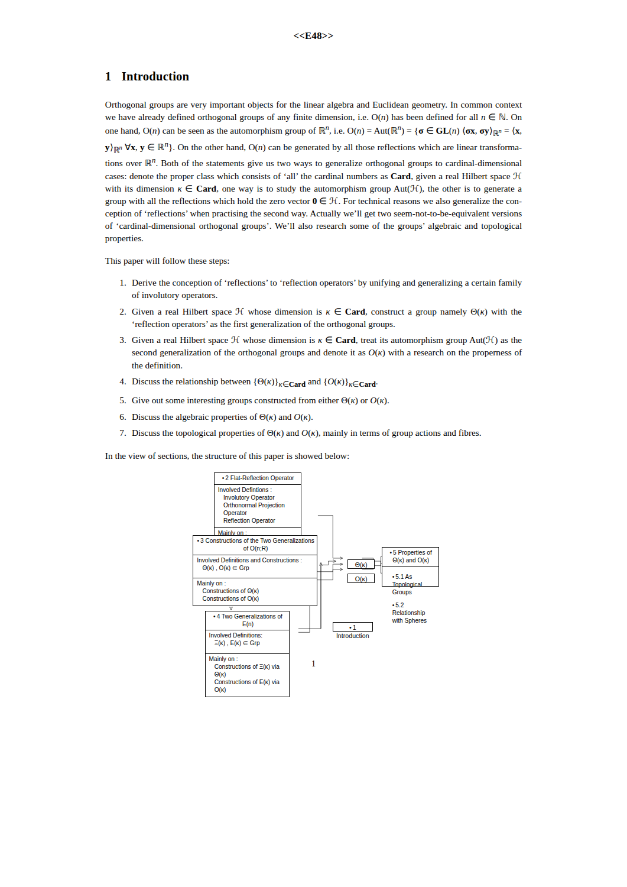<<E48>>
1 Introduction
Orthogonal groups are very important objects for the linear algebra and Euclidean geometry. In common context we have already defined orthogonal groups of any finite dimension, i.e. O(n) has been defined for all n ∈ ℕ. On one hand, O(n) can be seen as the automorphism group of ℝn, i.e. O(n) = Aut(ℝn) = {σ ∈ GL(n) ⟨σx, σy⟩ℝn = ⟨x, y⟩ℝn ∀x, y ∈ ℝn}. On the other hand, O(n) can be generated by all those reflections which are linear transformations over ℝn. Both of the statements give us two ways to generalize orthogonal groups to cardinal-dimensional cases: denote the proper class which consists of ‘all’ the cardinal numbers as Card, given a real Hilbert space ℋ with its dimension κ ∈ Card, one way is to study the automorphism group Aut(ℋ), the other is to generate a group with all the reflections which hold the zero vector 0 ∈ ℋ. For technical reasons we also generalize the conception of ‘reflections’ when practising the second way. Actually we’ll get two seem-not-to-be-equivalent versions of ‘cardinal-dimensional orthogonal groups’. We’ll also research some of the groups’ algebraic and topological properties.
This paper will follow these steps:
Derive the conception of ‘reflections’ to ‘reflection operators’ by unifying and generalizing a certain family of involutory operators.
Given a real Hilbert space ℋ whose dimension is κ ∈ Card, construct a group namely Θ(κ) with the ‘reflection operators’ as the first generalization of the orthogonal groups.
Given a real Hilbert space ℋ whose dimension is κ ∈ Card, treat its automorphism group Aut(ℋ) as the second generalization of the orthogonal groups and denote it as O(κ) with a research on the properness of the definition.
Discuss the relationship between {Θ(κ)}κ∈Card and {O(κ)}κ∈Card.
Give out some interesting groups constructed from either Θ(κ) or O(κ).
Discuss the algebraic properties of Θ(κ) and O(κ).
Discuss the topological properties of Θ(κ) and O(κ), mainly in terms of group actions and fibres.
In the view of sections, the structure of this paper is showed below:
2 Flat-Reflection Operator
Involved Defintions : Involutory Operator Orthonormal Projection Operator Reflection Operator
Mainly on : Reflection Operators
3 Constructions of the Two Generalizations of O(n;R)
Involved Definitions and Constructions : Θ(κ) , O(κ) ∈ Grp
Mainly on : Constructions of Θ(κ) Constructions of O(κ)
4 Two Generalizations of E(n)
Involved Definitions: Ξ(κ) , E(κ) ∈ Grp
Mainly on : Constructions of Ξ(κ) via Θ(κ) Constructions of E(κ) via O(κ)
Θ(κ)
O(κ)
1 Introduction
5 Properties of Θ(κ) and O(κ)
5.1 As Topological Groups 5.2 Relationship with Spheres
1